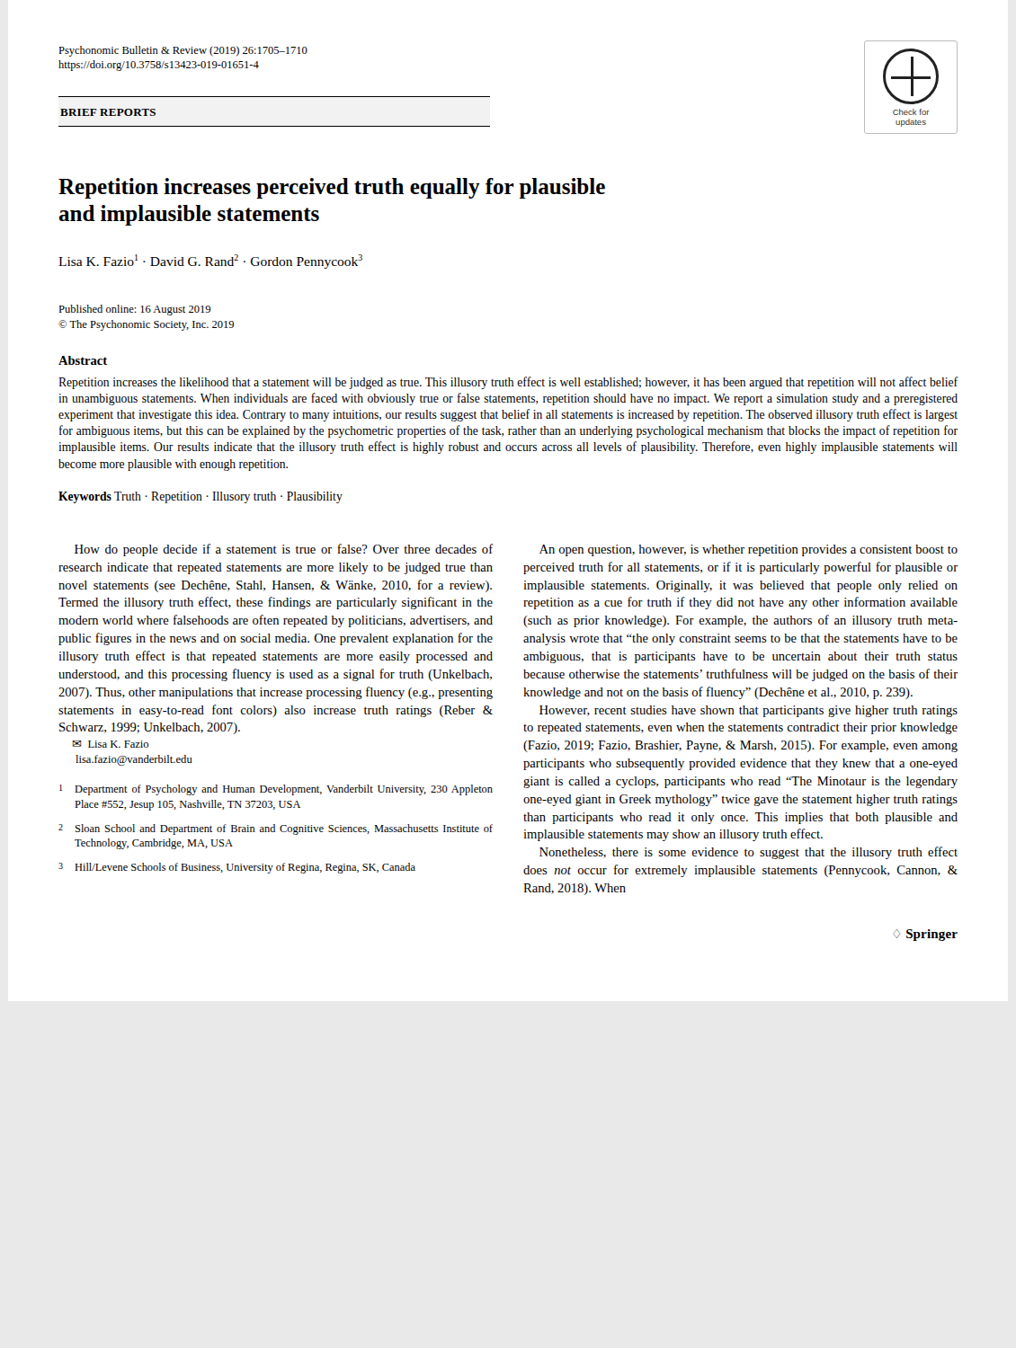Psychonomic Bulletin & Review (2019) 26:1705–1710
https://doi.org/10.3758/s13423-019-01651-4
BRIEF REPORTS
Check for
updates
Repetition increases perceived truth equally for plausible
and implausible statements
Lisa K. Fazio1 · David G. Rand2 · Gordon Pennycook3
Published online: 16 August 2019
© The Psychonomic Society, Inc. 2019
Abstract
Repetition increases the likelihood that a statement will be judged as true. This illusory truth effect is well established; however, it has been argued that repetition will not affect belief in unambiguous statements. When individuals are faced with obviously true or false statements, repetition should have no impact. We report a simulation study and a preregistered experiment that investigate this idea. Contrary to many intuitions, our results suggest that belief in all statements is increased by repetition. The observed illusory truth effect is largest for ambiguous items, but this can be explained by the psychometric properties of the task, rather than an underlying psychological mechanism that blocks the impact of repetition for implausible items. Our results indicate that the illusory truth effect is highly robust and occurs across all levels of plausibility. Therefore, even highly implausible statements will become more plausible with enough repetition.
Keywords Truth · Repetition · Illusory truth · Plausibility
How do people decide if a statement is true or false? Over three decades of research indicate that repeated statements are more likely to be judged true than novel statements (see Dechêne, Stahl, Hansen, & Wänke, 2010, for a review). Termed the illusory truth effect, these findings are particularly significant in the modern world where falsehoods are often repeated by politicians, advertisers, and public figures in the news and on social media. One prevalent explanation for the illusory truth effect is that repeated statements are more easily processed and understood, and this processing fluency is used as a signal for truth (Unkelbach, 2007). Thus, other manipulations that increase processing fluency (e.g., presenting statements in easy-to-read font colors) also increase truth ratings (Reber & Schwarz, 1999; Unkelbach, 2007).
✉ Lisa K. Fazio
lisa.fazio@vanderbilt.edu
1 Department of Psychology and Human Development, Vanderbilt University, 230 Appleton Place #552, Jesup 105, Nashville, TN 37203, USA
2 Sloan School and Department of Brain and Cognitive Sciences, Massachusetts Institute of Technology, Cambridge, MA, USA
3 Hill/Levene Schools of Business, University of Regina, Regina, SK, Canada
An open question, however, is whether repetition provides a consistent boost to perceived truth for all statements, or if it is particularly powerful for plausible or implausible statements. Originally, it was believed that people only relied on repetition as a cue for truth if they did not have any other information available (such as prior knowledge). For example, the authors of an illusory truth meta-analysis wrote that “the only constraint seems to be that the statements have to be ambiguous, that is participants have to be uncertain about their truth status because otherwise the statements’ truthfulness will be judged on the basis of their knowledge and not on the basis of fluency” (Dechêne et al., 2010, p. 239).
However, recent studies have shown that participants give higher truth ratings to repeated statements, even when the statements contradict their prior knowledge (Fazio, 2019; Fazio, Brashier, Payne, & Marsh, 2015). For example, even among participants who subsequently provided evidence that they knew that a one-eyed giant is called a cyclops, participants who read “The Minotaur is the legendary one-eyed giant in Greek mythology” twice gave the statement higher truth ratings than participants who read it only once. This implies that both plausible and implausible statements may show an illusory truth effect.
Nonetheless, there is some evidence to suggest that the illusory truth effect does not occur for extremely implausible statements (Pennycook, Cannon, & Rand, 2018). When
♢ Springer